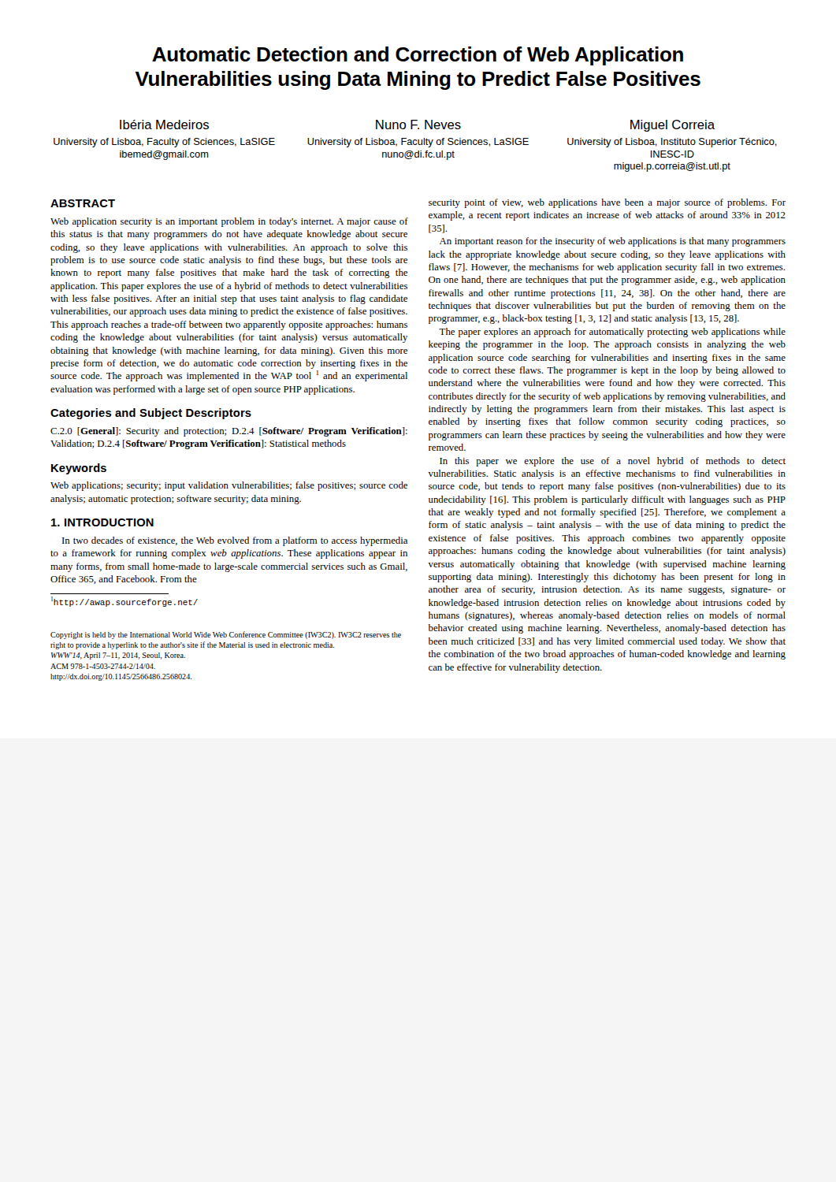Automatic Detection and Correction of Web Application
Vulnerabilities using Data Mining to Predict False Positives
Ibéria Medeiros
University of Lisboa, Faculty of Sciences, LaSIGE
ibemed@gmail.com
Nuno F. Neves
University of Lisboa, Faculty of Sciences, LaSIGE
nuno@di.fc.ul.pt
Miguel Correia
University of Lisboa, Instituto Superior Técnico, INESC-ID
miguel.p.correia@ist.utl.pt
ABSTRACT
Web application security is an important problem in today's internet. A major cause of this status is that many programmers do not have adequate knowledge about secure coding, so they leave applications with vulnerabilities. An approach to solve this problem is to use source code static analysis to find these bugs, but these tools are known to report many false positives that make hard the task of correcting the application. This paper explores the use of a hybrid of methods to detect vulnerabilities with less false positives. After an initial step that uses taint analysis to flag candidate vulnerabilities, our approach uses data mining to predict the existence of false positives. This approach reaches a trade-off between two apparently opposite approaches: humans coding the knowledge about vulnerabilities (for taint analysis) versus automatically obtaining that knowledge (with machine learning, for data mining). Given this more precise form of detection, we do automatic code correction by inserting fixes in the source code. The approach was implemented in the WAP tool 1 and an experimental evaluation was performed with a large set of open source PHP applications.
Categories and Subject Descriptors
C.2.0 [General]: Security and protection; D.2.4 [Software/ Program Verification]: Validation; D.2.4 [Software/ Program Verification]: Statistical methods
Keywords
Web applications; security; input validation vulnerabilities; false positives; source code analysis; automatic protection; software security; data mining.
1. INTRODUCTION
In two decades of existence, the Web evolved from a platform to access hypermedia to a framework for running complex web applications. These applications appear in many forms, from small home-made to large-scale commercial services such as Gmail, Office 365, and Facebook. From the
1http://awap.sourceforge.net/
Copyright is held by the International World Wide Web Conference Committee (IW3C2). IW3C2 reserves the right to provide a hyperlink to the author's site if the Material is used in electronic media.
WWW'14, April 7–11, 2014, Seoul, Korea.
ACM 978-1-4503-2744-2/14/04.
http://dx.doi.org/10.1145/2566486.2568024.
security point of view, web applications have been a major source of problems. For example, a recent report indicates an increase of web attacks of around 33% in 2012 [35].
An important reason for the insecurity of web applications is that many programmers lack the appropriate knowledge about secure coding, so they leave applications with flaws [7]. However, the mechanisms for web application security fall in two extremes. On one hand, there are techniques that put the programmer aside, e.g., web application firewalls and other runtime protections [11, 24, 38]. On the other hand, there are techniques that discover vulnerabilities but put the burden of removing them on the programmer, e.g., black-box testing [1, 3, 12] and static analysis [13, 15, 28].
The paper explores an approach for automatically protecting web applications while keeping the programmer in the loop. The approach consists in analyzing the web application source code searching for vulnerabilities and inserting fixes in the same code to correct these flaws. The programmer is kept in the loop by being allowed to understand where the vulnerabilities were found and how they were corrected. This contributes directly for the security of web applications by removing vulnerabilities, and indirectly by letting the programmers learn from their mistakes. This last aspect is enabled by inserting fixes that follow common security coding practices, so programmers can learn these practices by seeing the vulnerabilities and how they were removed.
In this paper we explore the use of a novel hybrid of methods to detect vulnerabilities. Static analysis is an effective mechanisms to find vulnerabilities in source code, but tends to report many false positives (non-vulnerabilities) due to its undecidability [16]. This problem is particularly difficult with languages such as PHP that are weakly typed and not formally specified [25]. Therefore, we complement a form of static analysis – taint analysis – with the use of data mining to predict the existence of false positives. This approach combines two apparently opposite approaches: humans coding the knowledge about vulnerabilities (for taint analysis) versus automatically obtaining that knowledge (with supervised machine learning supporting data mining). Interestingly this dichotomy has been present for long in another area of security, intrusion detection. As its name suggests, signature- or knowledge-based intrusion detection relies on knowledge about intrusions coded by humans (signatures), whereas anomaly-based detection relies on models of normal behavior created using machine learning. Nevertheless, anomaly-based detection has been much criticized [33] and has very limited commercial used today. We show that the combination of the two broad approaches of human-coded knowledge and learning can be effective for vulnerability detection.